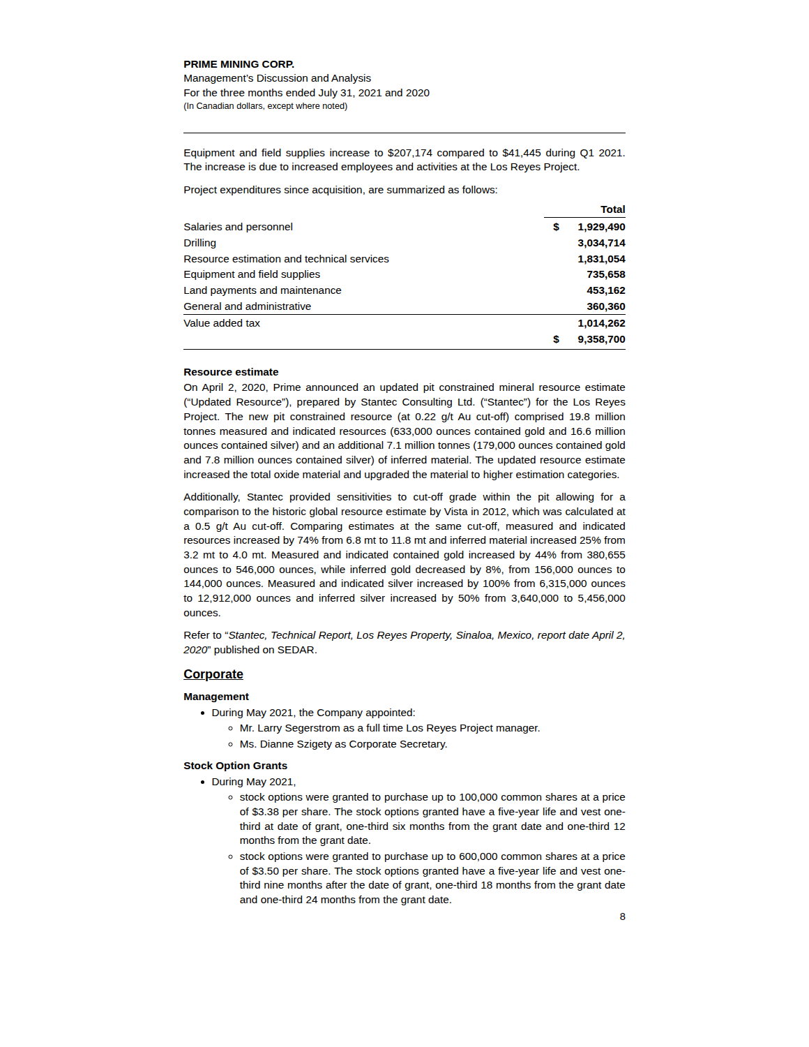Prime Mining Corp.
Management’s Discussion and Analysis
For the three months ended July 31, 2021 and 2020
(In Canadian dollars, except where noted)
Equipment and field supplies increase to $207,174 compared to $41,445 during Q1 2021. The increase is due to increased employees and activities at the Los Reyes Project.
Project expenditures since acquisition, are summarized as follows:
| | | Total |
| --- | --- | --- |
| Salaries and personnel | $ | 1,929,490 |
| Drilling | | 3,034,714 |
| Resource estimation and technical services | | 1,831,054 |
| Equipment and field supplies | | 735,658 |
| Land payments and maintenance | | 453,162 |
| General and administrative | | 360,360 |
| Value added tax | | 1,014,262 |
| | $ | 9,358,700 |
Resource estimate
On April 2, 2020, Prime announced an updated pit constrained mineral resource estimate (“Updated Resource”), prepared by Stantec Consulting Ltd. (“Stantec”) for the Los Reyes Project. The new pit constrained resource (at 0.22 g/t Au cut-off) comprised 19.8 million tonnes measured and indicated resources (633,000 ounces contained gold and 16.6 million ounces contained silver) and an additional 7.1 million tonnes (179,000 ounces contained gold and 7.8 million ounces contained silver) of inferred material. The updated resource estimate increased the total oxide material and upgraded the material to higher estimation categories.
Additionally, Stantec provided sensitivities to cut-off grade within the pit allowing for a comparison to the historic global resource estimate by Vista in 2012, which was calculated at a 0.5 g/t Au cut-off. Comparing estimates at the same cut-off, measured and indicated resources increased by 74% from 6.8 mt to 11.8 mt and inferred material increased 25% from 3.2 mt to 4.0 mt. Measured and indicated contained gold increased by 44% from 380,655 ounces to 546,000 ounces, while inferred gold decreased by 8%, from 156,000 ounces to 144,000 ounces. Measured and indicated silver increased by 100% from 6,315,000 ounces to 12,912,000 ounces and inferred silver increased by 50% from 3,640,000 to 5,456,000 ounces.
Refer to “Stantec, Technical Report, Los Reyes Property, Sinaloa, Mexico, report date April 2, 2020” published on SEDAR.
Corporate
Management
During May 2021, the Company appointed:
Mr. Larry Segerstrom as a full time Los Reyes Project manager.
Ms. Dianne Szigety as Corporate Secretary.
Stock Option Grants
During May 2021,
stock options were granted to purchase up to 100,000 common shares at a price of $3.38 per share. The stock options granted have a five-year life and vest one-third at date of grant, one-third six months from the grant date and one-third 12 months from the grant date.
stock options were granted to purchase up to 600,000 common shares at a price of $3.50 per share. The stock options granted have a five-year life and vest one-third nine months after the date of grant, one-third 18 months from the grant date and one-third 24 months from the grant date.
8